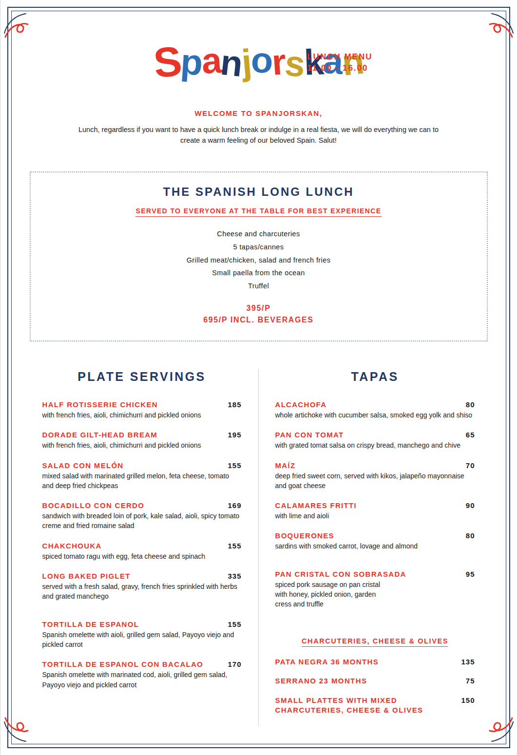Spanjorskan
LUNCH MENU
11.00 - 16.00
Welcome to Spanjorskan,
Lunch, regardless if you want to have a quick lunch break or indulge in a real fiesta, we will do everything we can to create a warm feeling of our beloved Spain. Salut!
The Spanish Long Lunch
Served to everyone at the table for best experience
Cheese and charcuteries
5 tapas/cannes
Grilled meat/chicken, salad and french fries
Small paella from the ocean
Truffel
395/P
695/P INCL. BEVERAGES
Plate Servings
Half Rotisserie Chicken
185
with french fries, aioli, chimichurri and pickled onions
Dorade Gilt-Head Bream
195
with french fries, aioli, chimichurri and pickled onions
Salad con Melón
155
mixed salad with marinated grilled melon, feta cheese, tomato and deep fried chickpeas
Bocadillo con Cerdo
169
sandwich with breaded loin of pork, kale salad, aioli, spicy tomato creme and fried romaine salad
Chakchouka
155
spiced tomato ragu with egg, feta cheese and spinach
Long Baked Piglet
335
served with a fresh salad, gravy, french fries sprinkled with herbs and grated manchego
Tortilla de Espanol
155
Spanish omelette with aioli, grilled gem salad, Payoyo viejo and pickled carrot
Tortilla de Espanol con Bacalao
170
Spanish omelette with marinated cod, aioli, grilled gem salad, Payoyo viejo and pickled carrot
Tapas
Alcachofa
80
whole artichoke with cucumber salsa, smoked egg yolk and shiso
Pan con Tomat
65
with grated tomat salsa on crispy bread, manchego and chive
Maíz
70
deep fried sweet corn, served with kikos, jalapeño mayonnaise and goat cheese
Calamares Fritti
90
with lime and aioli
Boquerones
80
sardins with smoked carrot, lovage and almond
Pan Cristal con Sobrasada
95
spiced pork sausage on pan cristal
with honey, pickled onion, garden
cress and truffle
Charcuteries, Cheese & Olives
Pata Negra 36 Months
135
Serrano 23 Months
75
Small Plattes with Mixed
Charcuteries, Cheese & Olives
150